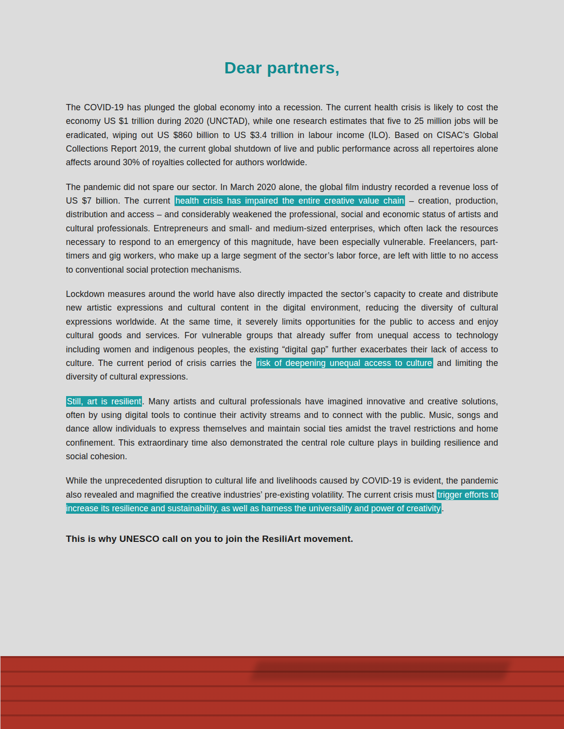Dear partners,
The COVID-19 has plunged the global economy into a recession. The current health crisis is likely to cost the economy US $1 trillion during 2020 (UNCTAD), while one research estimates that five to 25 million jobs will be eradicated, wiping out US $860 billion to US $3.4 trillion in labour income (ILO). Based on CISAC’s Global Collections Report 2019, the current global shutdown of live and public performance across all repertoires alone affects around 30% of royalties collected for authors worldwide.
The pandemic did not spare our sector. In March 2020 alone, the global film industry recorded a revenue loss of US $7 billion. The current health crisis has impaired the entire creative value chain – creation, production, distribution and access – and considerably weakened the professional, social and economic status of artists and cultural professionals. Entrepreneurs and small- and medium-sized enterprises, which often lack the resources necessary to respond to an emergency of this magnitude, have been especially vulnerable. Freelancers, part-timers and gig workers, who make up a large segment of the sector’s labor force, are left with little to no access to conventional social protection mechanisms.
Lockdown measures around the world have also directly impacted the sector’s capacity to create and distribute new artistic expressions and cultural content in the digital environment, reducing the diversity of cultural expressions worldwide. At the same time, it severely limits opportunities for the public to access and enjoy cultural goods and services. For vulnerable groups that already suffer from unequal access to technology including women and indigenous peoples, the existing “digital gap” further exacerbates their lack of access to culture. The current period of crisis carries the risk of deepening unequal access to culture and limiting the diversity of cultural expressions.
Still, art is resilient. Many artists and cultural professionals have imagined innovative and creative solutions, often by using digital tools to continue their activity streams and to connect with the public. Music, songs and dance allow individuals to express themselves and maintain social ties amidst the travel restrictions and home confinement. This extraordinary time also demonstrated the central role culture plays in building resilience and social cohesion.
While the unprecedented disruption to cultural life and livelihoods caused by COVID-19 is evident, the pandemic also revealed and magnified the creative industries’ pre-existing volatility. The current crisis must trigger efforts to increase its resilience and sustainability, as well as harness the universality and power of creativity.
This is why UNESCO call on you to join the ResiliArt movement.